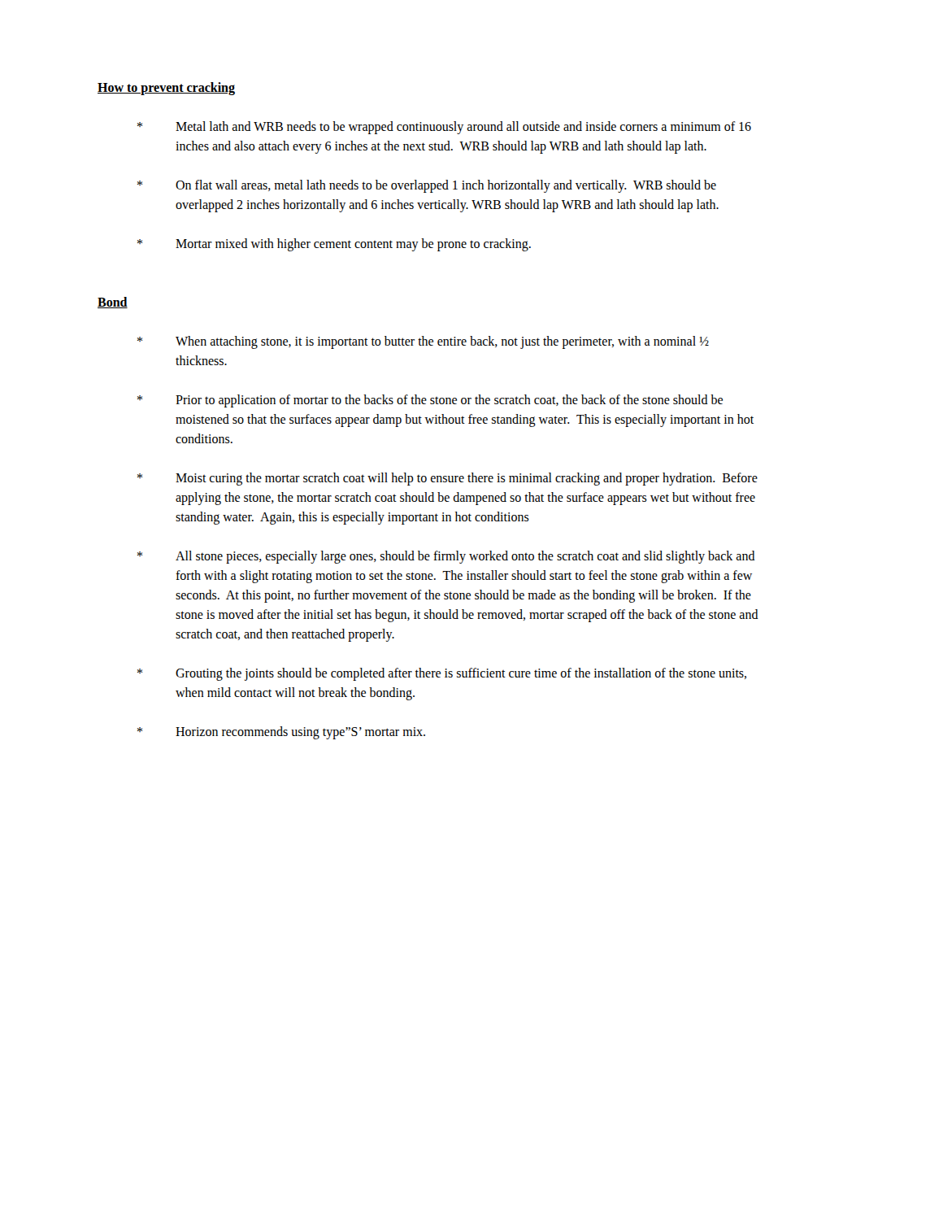How to prevent cracking
* Metal lath and WRB needs to be wrapped continuously around all outside and inside corners a minimum of 16 inches and also attach every 6 inches at the next stud. WRB should lap WRB and lath should lap lath.
* On flat wall areas, metal lath needs to be overlapped 1 inch horizontally and vertically. WRB should be overlapped 2 inches horizontally and 6 inches vertically. WRB should lap WRB and lath should lap lath.
* Mortar mixed with higher cement content may be prone to cracking.
Bond
* When attaching stone, it is important to butter the entire back, not just the perimeter, with a nominal ½ thickness.
* Prior to application of mortar to the backs of the stone or the scratch coat, the back of the stone should be moistened so that the surfaces appear damp but without free standing water. This is especially important in hot conditions.
* Moist curing the mortar scratch coat will help to ensure there is minimal cracking and proper hydration. Before applying the stone, the mortar scratch coat should be dampened so that the surface appears wet but without free standing water. Again, this is especially important in hot conditions
* All stone pieces, especially large ones, should be firmly worked onto the scratch coat and slid slightly back and forth with a slight rotating motion to set the stone. The installer should start to feel the stone grab within a few seconds. At this point, no further movement of the stone should be made as the bonding will be broken. If the stone is moved after the initial set has begun, it should be removed, mortar scraped off the back of the stone and scratch coat, and then reattached properly.
* Grouting the joints should be completed after there is sufficient cure time of the installation of the stone units, when mild contact will not break the bonding.
* Horizon recommends using type”S’ mortar mix.